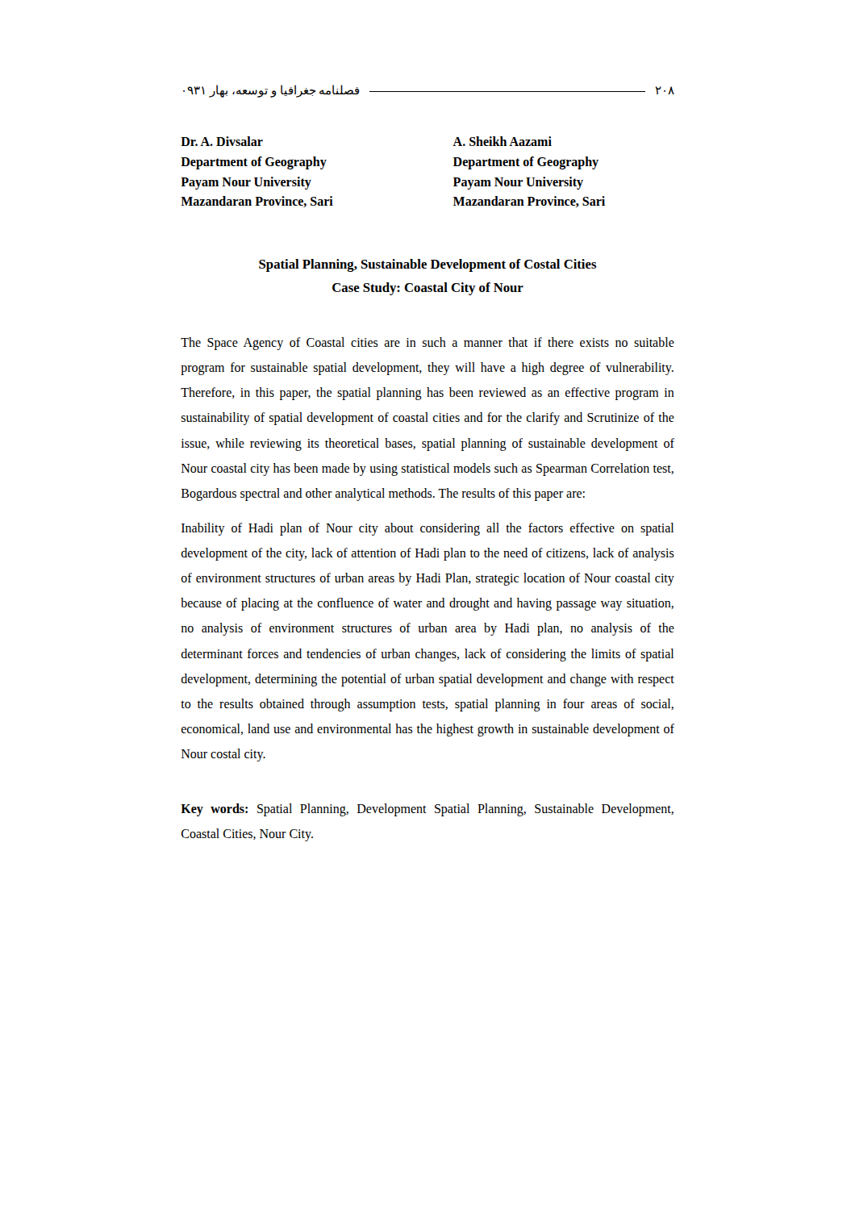فصلنامه جغرافیا و توسعه، بهار ۱۳۹۰
۲۰۸
Dr. A. Divsalar
Department of Geography
Payam Nour University
Mazandaran Province, Sari
A. Sheikh Aazami
Department of Geography
Payam Nour University
Mazandaran Province, Sari
Spatial Planning, Sustainable Development of Costal Cities
Case Study: Coastal City of Nour
The Space Agency of Coastal cities are in such a manner that if there exists no suitable program for sustainable spatial development, they will have a high degree of vulnerability. Therefore, in this paper, the spatial planning has been reviewed as an effective program in sustainability of spatial development of coastal cities and for the clarify and Scrutinize of the issue, while reviewing its theoretical bases, spatial planning of sustainable development of Nour coastal city has been made by using statistical models such as Spearman Correlation test, Bogardous spectral and other analytical methods. The results of this paper are:
Inability of Hadi plan of Nour city about considering all the factors effective on spatial development of the city, lack of attention of Hadi plan to the need of citizens, lack of analysis of environment structures of urban areas by Hadi Plan, strategic location of Nour coastal city because of placing at the confluence of water and drought and having passage way situation, no analysis of environment structures of urban area by Hadi plan, no analysis of the determinant forces and tendencies of urban changes, lack of considering the limits of spatial development, determining the potential of urban spatial development and change with respect to the results obtained through assumption tests, spatial planning in four areas of social, economical, land use and environmental has the highest growth in sustainable development of Nour costal city.
Key words: Spatial Planning, Development Spatial Planning, Sustainable Development, Coastal Cities, Nour City.